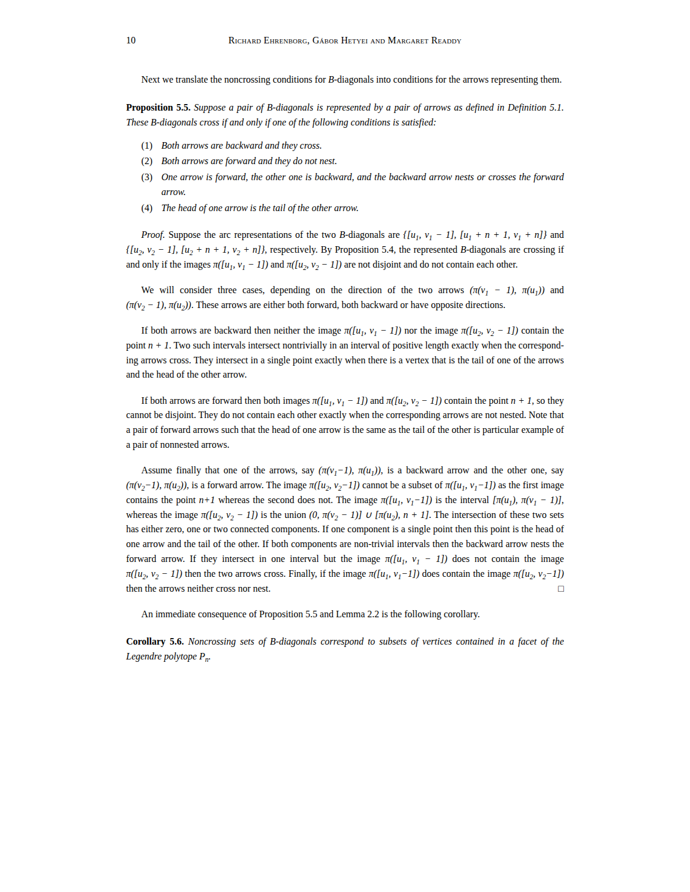10 Richard Ehrenborg, Gábor Hetyei and Margaret Readdy
Next we translate the noncrossing conditions for B-diagonals into conditions for the arrows representing them.
Proposition 5.5. Suppose a pair of B-diagonals is represented by a pair of arrows as defined in Definition 5.1. These B-diagonals cross if and only if one of the following conditions is satisfied:
(1) Both arrows are backward and they cross.
(2) Both arrows are forward and they do not nest.
(3) One arrow is forward, the other one is backward, and the backward arrow nests or crosses the forward arrow.
(4) The head of one arrow is the tail of the other arrow.
Proof. Suppose the arc representations of the two B-diagonals are {[u1, v1 − 1], [u1 + n + 1, v1 + n]} and {[u2, v2 − 1], [u2 + n + 1, v2 + n]}, respectively. By Proposition 5.4, the represented B-diagonals are crossing if and only if the images π([u1, v1 − 1]) and π([u2, v2 − 1]) are not disjoint and do not contain each other.
We will consider three cases, depending on the direction of the two arrows (π(v1 − 1), π(u1)) and (π(v2 − 1), π(u2)). These arrows are either both forward, both backward or have opposite directions.
If both arrows are backward then neither the image π([u1, v1 − 1]) nor the image π([u2, v2 − 1]) contain the point n + 1. Two such intervals intersect nontrivially in an interval of positive length exactly when the corresponding arrows cross. They intersect in a single point exactly when there is a vertex that is the tail of one of the arrows and the head of the other arrow.
If both arrows are forward then both images π([u1, v1 − 1]) and π([u2, v2 − 1]) contain the point n + 1, so they cannot be disjoint. They do not contain each other exactly when the corresponding arrows are not nested. Note that a pair of forward arrows such that the head of one arrow is the same as the tail of the other is particular example of a pair of nonnested arrows.
Assume finally that one of the arrows, say (π(v1−1), π(u1)), is a backward arrow and the other one, say (π(v2−1), π(u2)), is a forward arrow. The image π([u2, v2−1]) cannot be a subset of π([u1, v1−1]) as the first image contains the point n+1 whereas the second does not. The image π([u1, v1−1]) is the interval [π(u1), π(v1 − 1)], whereas the image π([u2, v2 − 1]) is the union (0, π(v2 − 1)] ∪ [π(u2), n + 1]. The intersection of these two sets has either zero, one or two connected components. If one component is a single point then this point is the head of one arrow and the tail of the other. If both components are non-trivial intervals then the backward arrow nests the forward arrow. If they intersect in one interval but the image π([u1, v1 − 1]) does not contain the image π([u2, v2 − 1]) then the two arrows cross. Finally, if the image π([u1, v1−1]) does contain the image π([u2, v2−1]) then the arrows neither cross nor nest.□
An immediate consequence of Proposition 5.5 and Lemma 2.2 is the following corollary.
Corollary 5.6. Noncrossing sets of B-diagonals correspond to subsets of vertices contained in a facet of the Legendre polytope Pn.